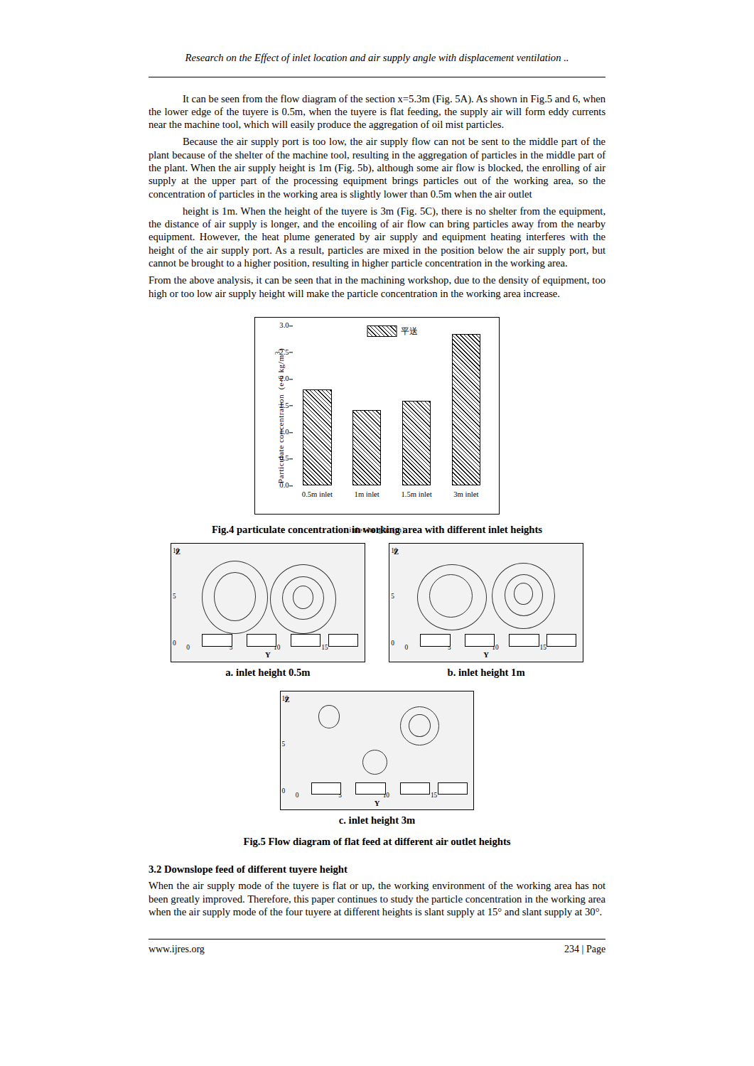Research on the Effect of inlet location and air supply angle with displacement ventilation ..
It can be seen from the flow diagram of the section x=5.3m (Fig. 5A). As shown in Fig.5 and 6, when the lower edge of the tuyere is 0.5m, when the tuyere is flat feeding, the supply air will form eddy currents near the machine tool, which will easily produce the aggregation of oil mist particles.
Because the air supply port is too low, the air supply flow can not be sent to the middle part of the plant because of the shelter of the machine tool, resulting in the aggregation of particles in the middle part of the plant. When the air supply height is 1m (Fig. 5b), although some air flow is blocked, the enrolling of air supply at the upper part of the processing equipment brings particles out of the working area, so the concentration of particles in the working area is slightly lower than 0.5m when the air outlet
height is 1m. When the height of the tuyere is 3m (Fig. 5C), there is no shelter from the equipment, the distance of air supply is longer, and the encoiling of air flow can bring particles away from the nearby equipment. However, the heat plume generated by air supply and equipment heating interferes with the height of the air supply port. As a result, particles are mixed in the position below the air supply port, but cannot be brought to a higher position, resulting in higher particle concentration in the working area.
From the above analysis, it can be seen that in the machining workshop, due to the density of equipment, too high or too low air supply height will make the particle concentration in the working area increase.
Particulate concentration (e-6 kg/m3)
平送
3.0
2.5
2.0
1.5
1.0
0.5
0.0
0.5m inlet 1m inlet 1.5m inlet 3m inlet
inlet height (m)
Fig.4 particulate concentration in working area with different inlet heights
Z 10 5 0 0 5 10 15 Y
a. inlet height 0.5m
Z 10 5 0 0 5 10 15 Y
b. inlet height 1m
Z 10 5 0 0 5 10 15 Y
c. inlet height 3m
Fig.5 Flow diagram of flat feed at different air outlet heights
3.2 Downslope feed of different tuyere height
When the air supply mode of the tuyere is flat or up, the working environment of the working area has not been greatly improved. Therefore, this paper continues to study the particle concentration in the working area when the air supply mode of the four tuyere at different heights is slant supply at 15° and slant supply at 30°.
www.ijres.org 234 | Page